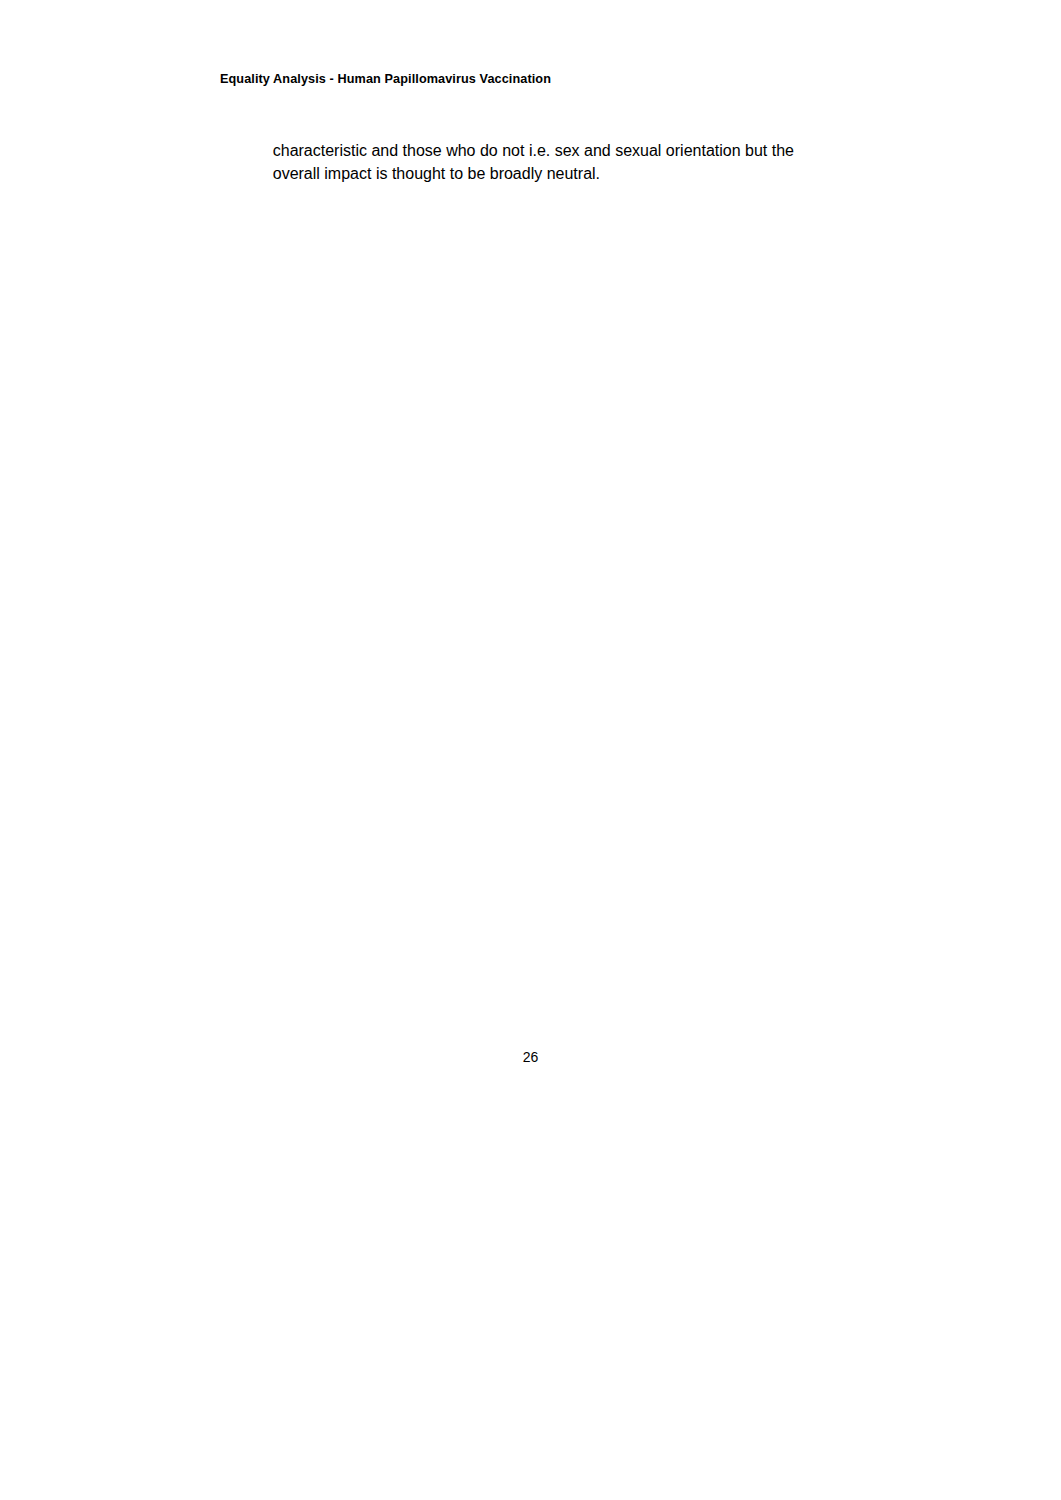Equality Analysis - Human Papillomavirus Vaccination
characteristic and those who do not i.e. sex and sexual orientation but the overall impact is thought to be broadly neutral.
26